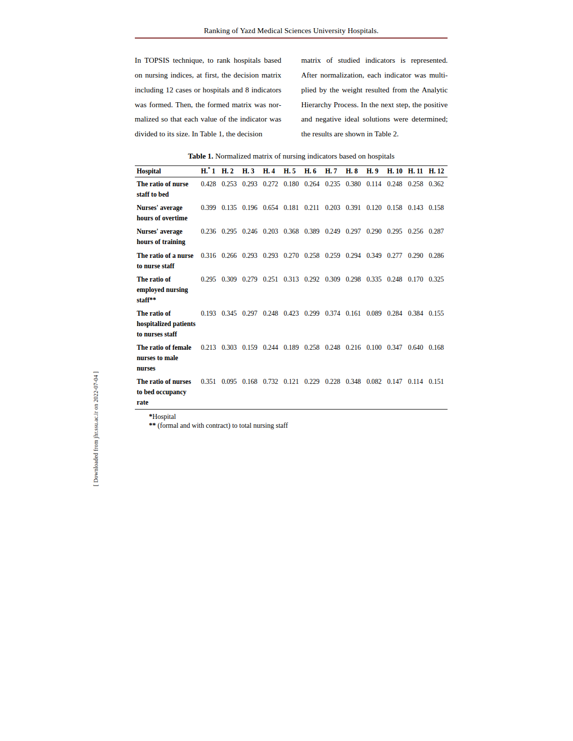Ranking of Yazd Medical Sciences University Hospitals.
In TOPSIS technique, to rank hospitals based on nursing indices, at first, the decision matrix including 12 cases or hospitals and 8 indicators was formed. Then, the formed matrix was normalized so that each value of the indicator was divided to its size. In Table 1, the decision
matrix of studied indicators is represented. After normalization, each indicator was multiplied by the weight resulted from the Analytic Hierarchy Process. In the next step, the positive and negative ideal solutions were determined; the results are shown in Table 2.
Table 1. Normalized matrix of nursing indicators based on hospitals
| Hospital | H. * 1 | H. 2 | H. 3 | H. 4 | H. 5 | H. 6 | H. 7 | H. 8 | H. 9 | H. 10 | H. 11 | H. 12 |
| --- | --- | --- | --- | --- | --- | --- | --- | --- | --- | --- | --- | --- |
| The ratio of nurse staff to bed | 0.428 | 0.253 | 0.293 | 0.272 | 0.180 | 0.264 | 0.235 | 0.380 | 0.114 | 0.248 | 0.258 | 0.362 |
| Nurses' average hours of overtime | 0.399 | 0.135 | 0.196 | 0.654 | 0.181 | 0.211 | 0.203 | 0.391 | 0.120 | 0.158 | 0.143 | 0.158 |
| Nurses' average hours of training | 0.236 | 0.295 | 0.246 | 0.203 | 0.368 | 0.389 | 0.249 | 0.297 | 0.290 | 0.295 | 0.256 | 0.287 |
| The ratio of a nurse to nurse staff | 0.316 | 0.266 | 0.293 | 0.293 | 0.270 | 0.258 | 0.259 | 0.294 | 0.349 | 0.277 | 0.290 | 0.286 |
| The ratio of employed nursing staff** | 0.295 | 0.309 | 0.279 | 0.251 | 0.313 | 0.292 | 0.309 | 0.298 | 0.335 | 0.248 | 0.170 | 0.325 |
| The ratio of hospitalized patients to nurses staff | 0.193 | 0.345 | 0.297 | 0.248 | 0.423 | 0.299 | 0.374 | 0.161 | 0.089 | 0.284 | 0.384 | 0.155 |
| The ratio of female nurses to male nurses | 0.213 | 0.303 | 0.159 | 0.244 | 0.189 | 0.258 | 0.248 | 0.216 | 0.100 | 0.347 | 0.640 | 0.168 |
| The ratio of nurses to bed occupancy rate | 0.351 | 0.095 | 0.168 | 0.732 | 0.121 | 0.229 | 0.228 | 0.348 | 0.082 | 0.147 | 0.114 | 0.151 |
*Hospital
** (formal and with contract) to total nursing staff
[ Downloaded from jhr.ssu.ac.ir on 2022-07-04 ]